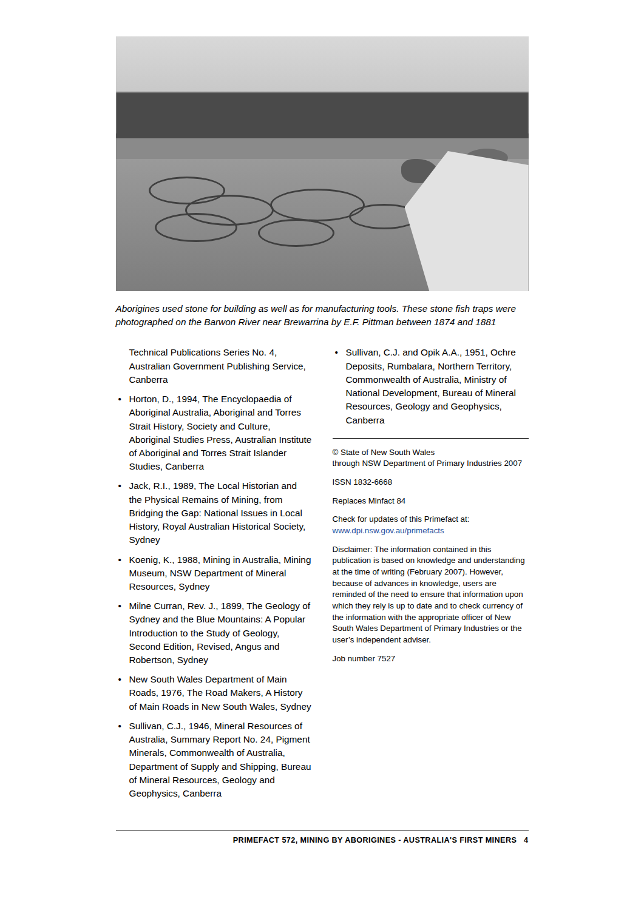Aborigines used stone for building as well as for manufacturing tools. These stone fish traps were photographed on the Barwon River near Brewarrina by E.F. Pittman between 1874 and 1881
Technical Publications Series No. 4, Australian Government Publishing Service, Canberra
Horton, D., 1994, The Encyclopaedia of Aboriginal Australia, Aboriginal and Torres Strait History, Society and Culture, Aboriginal Studies Press, Australian Institute of Aboriginal and Torres Strait Islander Studies, Canberra
Jack, R.I., 1989, The Local Historian and the Physical Remains of Mining, from Bridging the Gap: National Issues in Local History, Royal Australian Historical Society, Sydney
Koenig, K., 1988, Mining in Australia, Mining Museum, NSW Department of Mineral Resources, Sydney
Milne Curran, Rev. J., 1899, The Geology of Sydney and the Blue Mountains: A Popular Introduction to the Study of Geology, Second Edition, Revised, Angus and Robertson, Sydney
New South Wales Department of Main Roads, 1976, The Road Makers, A History of Main Roads in New South Wales, Sydney
Sullivan, C.J., 1946, Mineral Resources of Australia, Summary Report No. 24, Pigment Minerals, Commonwealth of Australia, Department of Supply and Shipping, Bureau of Mineral Resources, Geology and Geophysics, Canberra
Sullivan, C.J. and Opik A.A., 1951, Ochre Deposits, Rumbalara, Northern Territory, Commonwealth of Australia, Ministry of National Development, Bureau of Mineral Resources, Geology and Geophysics, Canberra
© State of New South Wales
through NSW Department of Primary Industries 2007
ISSN 1832-6668
Replaces Minfact 84
Check for updates of this Primefact at:
www.dpi.nsw.gov.au/primefacts
Disclaimer: The information contained in this publication is based on knowledge and understanding at the time of writing (February 2007). However, because of advances in knowledge, users are reminded of the need to ensure that information upon which they rely is up to date and to check currency of the information with the appropriate officer of New South Wales Department of Primary Industries or the user’s independent adviser.
Job number 7527
PRIMEFACT 572, MINING BY ABORIGINES - AUSTRALIA'S FIRST MINERS 4